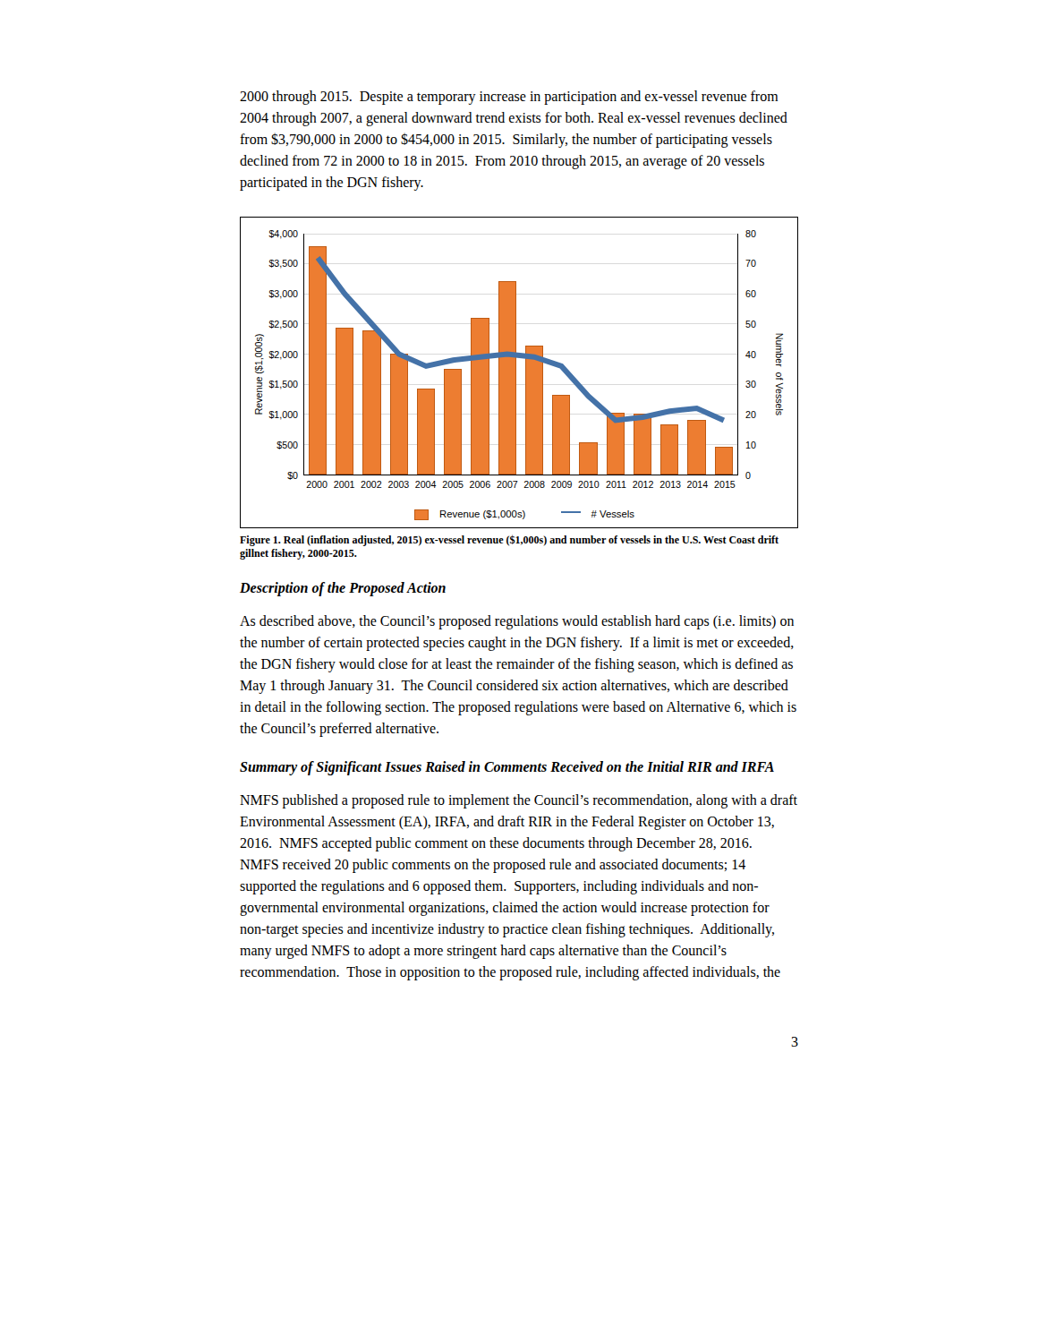2000 through 2015. Despite a temporary increase in participation and ex-vessel revenue from 2004 through 2007, a general downward trend exists for both. Real ex-vessel revenues declined from $3,790,000 in 2000 to $454,000 in 2015. Similarly, the number of participating vessels declined from 72 in 2000 to 18 in 2015. From 2010 through 2015, an average of 20 vessels participated in the DGN fishery.
Revenue ($1,000s)
Number of Vessels
$4,000
$3,500
$3,000
$2,500
$2,000
$1,500
$1,000
$500
$0
80
70
60
50
40
30
20
10
0
2000
2001
2002
2003
2004
2005
2006
2007
2008
2009
2010
2011
2012
2013
2014
2015
Revenue ($1,000s) # Vessels
Figure 1. Real (inflation adjusted, 2015) ex-vessel revenue ($1,000s) and number of vessels in the U.S. West Coast drift gillnet fishery, 2000-2015.
Description of the Proposed Action
As described above, the Council’s proposed regulations would establish hard caps (i.e. limits) on the number of certain protected species caught in the DGN fishery. If a limit is met or exceeded, the DGN fishery would close for at least the remainder of the fishing season, which is defined as May 1 through January 31. The Council considered six action alternatives, which are described in detail in the following section. The proposed regulations were based on Alternative 6, which is the Council’s preferred alternative.
Summary of Significant Issues Raised in Comments Received on the Initial RIR and IRFA
NMFS published a proposed rule to implement the Council’s recommendation, along with a draft Environmental Assessment (EA), IRFA, and draft RIR in the Federal Register on October 13, 2016. NMFS accepted public comment on these documents through December 28, 2016. NMFS received 20 public comments on the proposed rule and associated documents; 14 supported the regulations and 6 opposed them. Supporters, including individuals and non-governmental environmental organizations, claimed the action would increase protection for non-target species and incentivize industry to practice clean fishing techniques. Additionally, many urged NMFS to adopt a more stringent hard caps alternative than the Council’s recommendation. Those in opposition to the proposed rule, including affected individuals, the
3